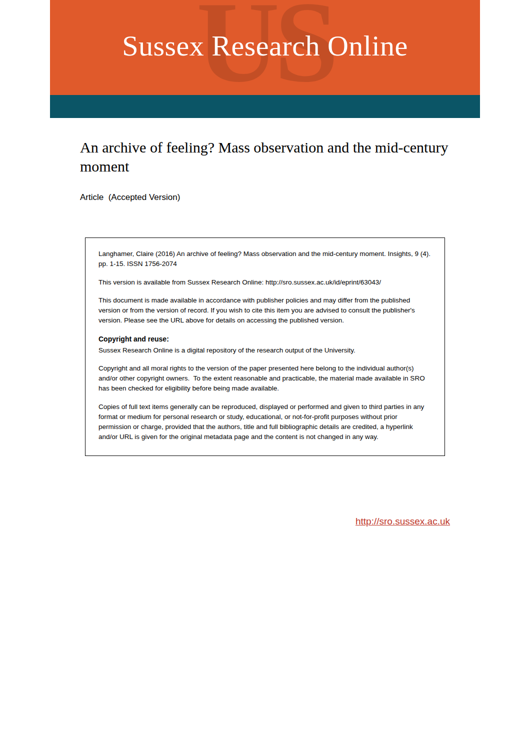US
Sussex Research Online
An archive of feeling? Mass observation and the mid-century moment
Article (Accepted Version)
Langhamer, Claire (2016) An archive of feeling? Mass observation and the mid-century moment. Insights, 9 (4). pp. 1-15. ISSN 1756-2074
This version is available from Sussex Research Online: http://sro.sussex.ac.uk/id/eprint/63043/
This document is made available in accordance with publisher policies and may differ from the published version or from the version of record. If you wish to cite this item you are advised to consult the publisher's version. Please see the URL above for details on accessing the published version.
Copyright and reuse:
Sussex Research Online is a digital repository of the research output of the University.
Copyright and all moral rights to the version of the paper presented here belong to the individual author(s) and/or other copyright owners. To the extent reasonable and practicable, the material made available in SRO has been checked for eligibility before being made available.
Copies of full text items generally can be reproduced, displayed or performed and given to third parties in any format or medium for personal research or study, educational, or not-for-profit purposes without prior permission or charge, provided that the authors, title and full bibliographic details are credited, a hyperlink and/or URL is given for the original metadata page and the content is not changed in any way.
http://sro.sussex.ac.uk